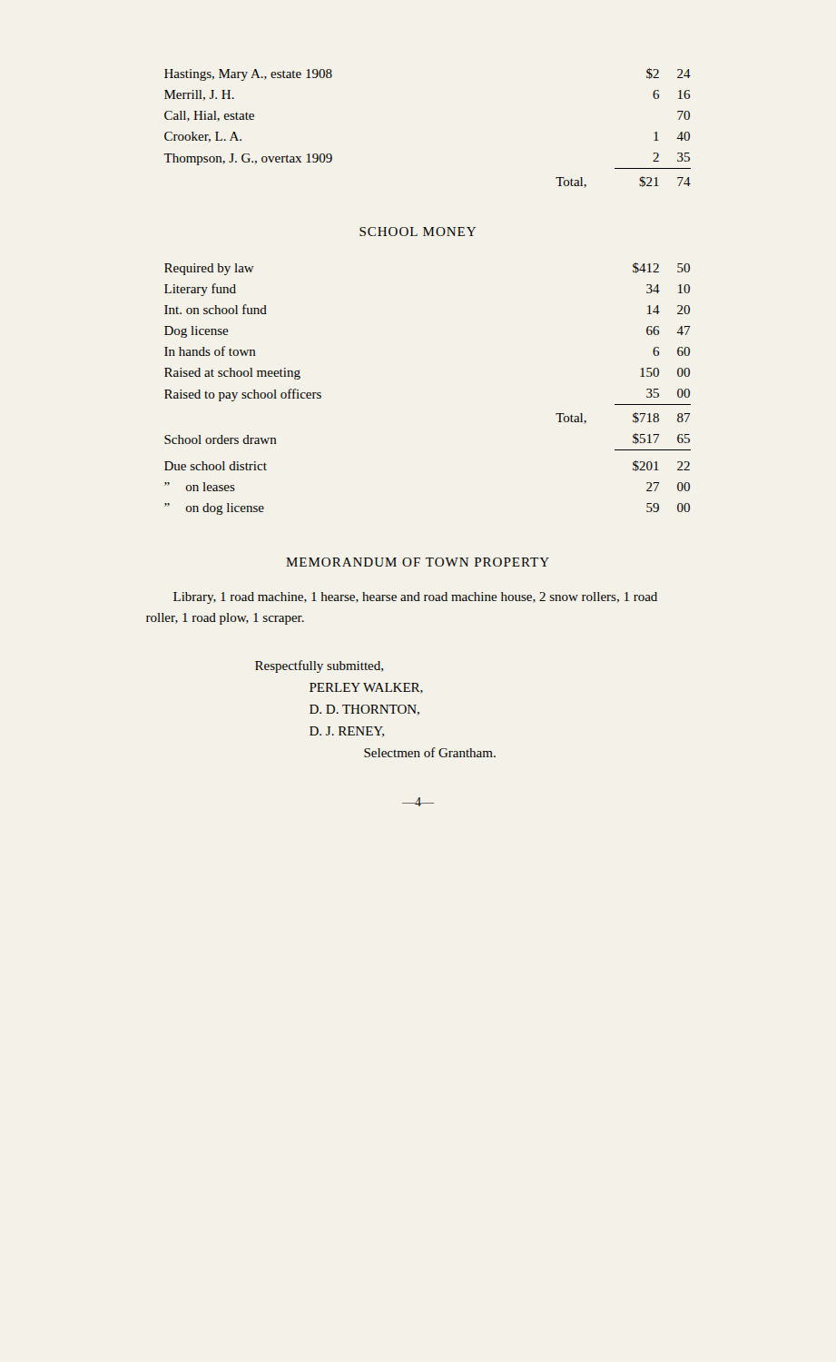| Hastings, Mary A., estate 1908 | $2 | 24 |
| Merrill, J. H. | 6 | 16 |
| Call, Hial, estate | | 70 |
| Crooker, L. A. | 1 | 40 |
| Thompson, J. G., overtax 1909 | 2 | 35 |
| Total, | $21 | 74 |
SCHOOL MONEY
| Required by law | $412 | 50 |
| Literary fund | 34 | 10 |
| Int. on school fund | 14 | 20 |
| Dog license | 66 | 47 |
| In hands of town | 6 | 60 |
| Raised at school meeting | 150 | 00 |
| Raised to pay school officers | 35 | 00 |
| Total, | $718 | 87 |
| School orders drawn | $517 | 65 |
| Due school district | $201 | 22 |
| ” on leases | 27 | 00 |
| ” on dog license | 59 | 00 |
MEMORANDUM OF TOWN PROPERTY
Library, 1 road machine, 1 hearse, hearse and road machine house, 2 snow rollers, 1 road roller, 1 road plow, 1 scraper.
Respectfully submitted, PERLEY WALKER, D. D. THORNTON, D. J. RENEY, Selectmen of Grantham.
—4—